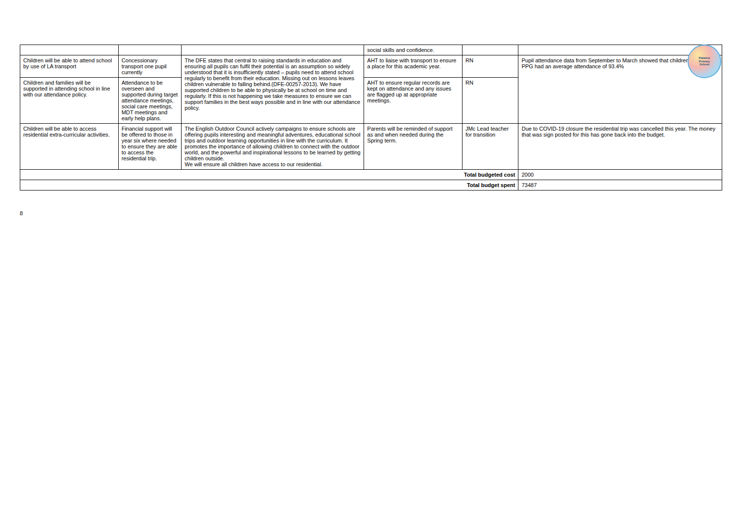Palatine
Primary
School
| | | | social skills and confidence. | | |
| Children will be able to attend school by use of LA transport | Concessionary transport one pupil currently | The DFE states that central to raising standards in education and ensuring all pupils can fulfil their potential is an assumption so widely understood that it is insufficiently stated – pupils need to attend school regularly to benefit from their education. Missing out on lessons leaves children vulnerable to falling behind.(DFE-00257-2013). We have supported children to be able to physically be at school on time and regularly. If this is not happening we take measures to ensure we can support families in the best ways possible and in line with our attendance policy. | AHT to liaise with transport to ensure a place for this academic year. | RN | Pupil attendance data from September to March showed that children in receipt of PPG had an average attendance of 93.4% |
| Children and families will be supported in attending school in line with our attendance policy. | Attendance to be overseen and supported during target attendance meetings, social care meetings, MDT meetings and early help plans. | AHT to ensure regular records are kept on attendance and any issues are flagged up at appropriate meetings. | RN |
| Children will be able to access residential extra-curricular activities. | Financial support will be offered to those in year six where needed to ensure they are able to access the residential trip. | The English Outdoor Council actively campaigns to ensure schools are offering pupils interesting and meaningful adventures, educational school trips and outdoor learning opportunities in line with the curriculum. It promotes the importance of allowing children to connect with the outdoor world, and the powerful and inspirational lessons to be learned by getting children outside. We will ensure all children have access to our residential. | Parents will be reminded of support as and when needed during the Spring term. | JMc Lead teacher for transition | Due to COVID-19 closure the residential trip was cancelled this year. The money that was sign posted for this has gone back into the budget. |
| Total budgeted cost | 2000 |
| Total budget spent | 73487 |
8